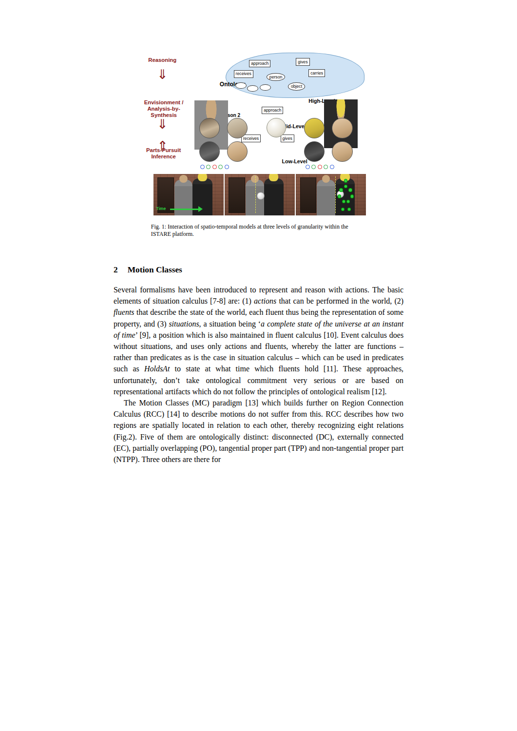Reasoning
⇓
Envisionment /
Analysis-by-Synthesis
⇓
Parts-Pursuit
Inference
⇓
Ontology
approach
gives
receives
carries
person
object
High-Level
Mid-Level
Low-Level
Person 2
Person 1
approach
receives
gives
Time
Fig. 1: Interaction of spatio-temporal models at three levels of granularity within the ISTARE platform.
2 Motion Classes
Several formalisms have been introduced to represent and reason with actions. The basic elements of situation calculus [7-8] are: (1) actions that can be performed in the world, (2) fluents that describe the state of the world, each fluent thus being the representation of some property, and (3) situations, a situation being ‘a complete state of the universe at an instant of time’ [9], a position which is also maintained in fluent calculus [10]. Event calculus does without situations, and uses only actions and fluents, whereby the latter are functions – rather than predicates as is the case in situation calculus – which can be used in predicates such as HoldsAt to state at what time which fluents hold [11]. These approaches, unfortunately, don’t take ontological commitment very serious or are based on representational artifacts which do not follow the principles of ontological realism [12].
The Motion Classes (MC) paradigm [13] which builds further on Region Connection Calculus (RCC) [14] to describe motions do not suffer from this. RCC describes how two regions are spatially located in relation to each other, thereby recognizing eight relations (Fig.2). Five of them are ontologically distinct: disconnected (DC), externally connected (EC), partially overlapping (PO), tangential proper part (TPP) and non-tangential proper part (NTPP). Three others are there for